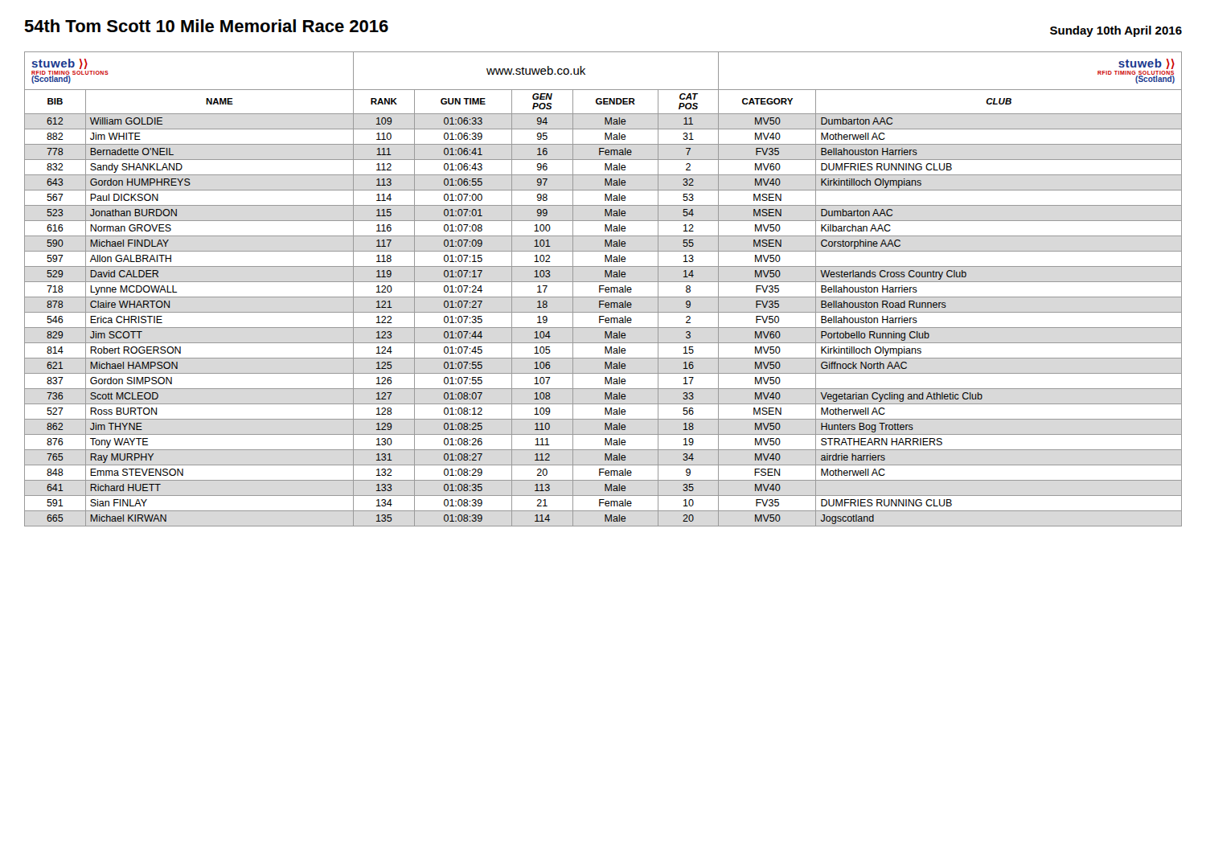54th Tom Scott 10 Mile Memorial Race 2016
Sunday 10th April 2016
| stuweb ⟩⟩ RFID TIMING SOLUTIONS (Scotland) | www.stuweb.co.uk | stuweb ⟩⟩ RFID TIMING SOLUTIONS (Scotland) |
| --- | --- | --- |
| BIB | NAME | RANK | GUN TIME | GEN POS | GENDER | CAT POS | CATEGORY | CLUB |
| 612 | William GOLDIE | 109 | 01:06:33 | 94 | Male | 11 | MV50 | Dumbarton AAC |
| 882 | Jim WHITE | 110 | 01:06:39 | 95 | Male | 31 | MV40 | Motherwell AC |
| 778 | Bernadette O'NEIL | 111 | 01:06:41 | 16 | Female | 7 | FV35 | Bellahouston Harriers |
| 832 | Sandy SHANKLAND | 112 | 01:06:43 | 96 | Male | 2 | MV60 | DUMFRIES RUNNING CLUB |
| 643 | Gordon HUMPHREYS | 113 | 01:06:55 | 97 | Male | 32 | MV40 | Kirkintilloch Olympians |
| 567 | Paul DICKSON | 114 | 01:07:00 | 98 | Male | 53 | MSEN | |
| 523 | Jonathan BURDON | 115 | 01:07:01 | 99 | Male | 54 | MSEN | Dumbarton AAC |
| 616 | Norman GROVES | 116 | 01:07:08 | 100 | Male | 12 | MV50 | Kilbarchan AAC |
| 590 | Michael FINDLAY | 117 | 01:07:09 | 101 | Male | 55 | MSEN | Corstorphine AAC |
| 597 | Allon GALBRAITH | 118 | 01:07:15 | 102 | Male | 13 | MV50 | |
| 529 | David CALDER | 119 | 01:07:17 | 103 | Male | 14 | MV50 | Westerlands Cross Country Club |
| 718 | Lynne MCDOWALL | 120 | 01:07:24 | 17 | Female | 8 | FV35 | Bellahouston Harriers |
| 878 | Claire WHARTON | 121 | 01:07:27 | 18 | Female | 9 | FV35 | Bellahouston Road Runners |
| 546 | Erica CHRISTIE | 122 | 01:07:35 | 19 | Female | 2 | FV50 | Bellahouston Harriers |
| 829 | Jim SCOTT | 123 | 01:07:44 | 104 | Male | 3 | MV60 | Portobello Running Club |
| 814 | Robert ROGERSON | 124 | 01:07:45 | 105 | Male | 15 | MV50 | Kirkintilloch Olympians |
| 621 | Michael HAMPSON | 125 | 01:07:55 | 106 | Male | 16 | MV50 | Giffnock North AAC |
| 837 | Gordon SIMPSON | 126 | 01:07:55 | 107 | Male | 17 | MV50 | |
| 736 | Scott MCLEOD | 127 | 01:08:07 | 108 | Male | 33 | MV40 | Vegetarian Cycling and Athletic Club |
| 527 | Ross BURTON | 128 | 01:08:12 | 109 | Male | 56 | MSEN | Motherwell AC |
| 862 | Jim THYNE | 129 | 01:08:25 | 110 | Male | 18 | MV50 | Hunters Bog Trotters |
| 876 | Tony WAYTE | 130 | 01:08:26 | 111 | Male | 19 | MV50 | STRATHEARN HARRIERS |
| 765 | Ray MURPHY | 131 | 01:08:27 | 112 | Male | 34 | MV40 | airdrie harriers |
| 848 | Emma STEVENSON | 132 | 01:08:29 | 20 | Female | 9 | FSEN | Motherwell AC |
| 641 | Richard HUETT | 133 | 01:08:35 | 113 | Male | 35 | MV40 | |
| 591 | Sian FINLAY | 134 | 01:08:39 | 21 | Female | 10 | FV35 | DUMFRIES RUNNING CLUB |
| 665 | Michael KIRWAN | 135 | 01:08:39 | 114 | Male | 20 | MV50 | Jogscotland |